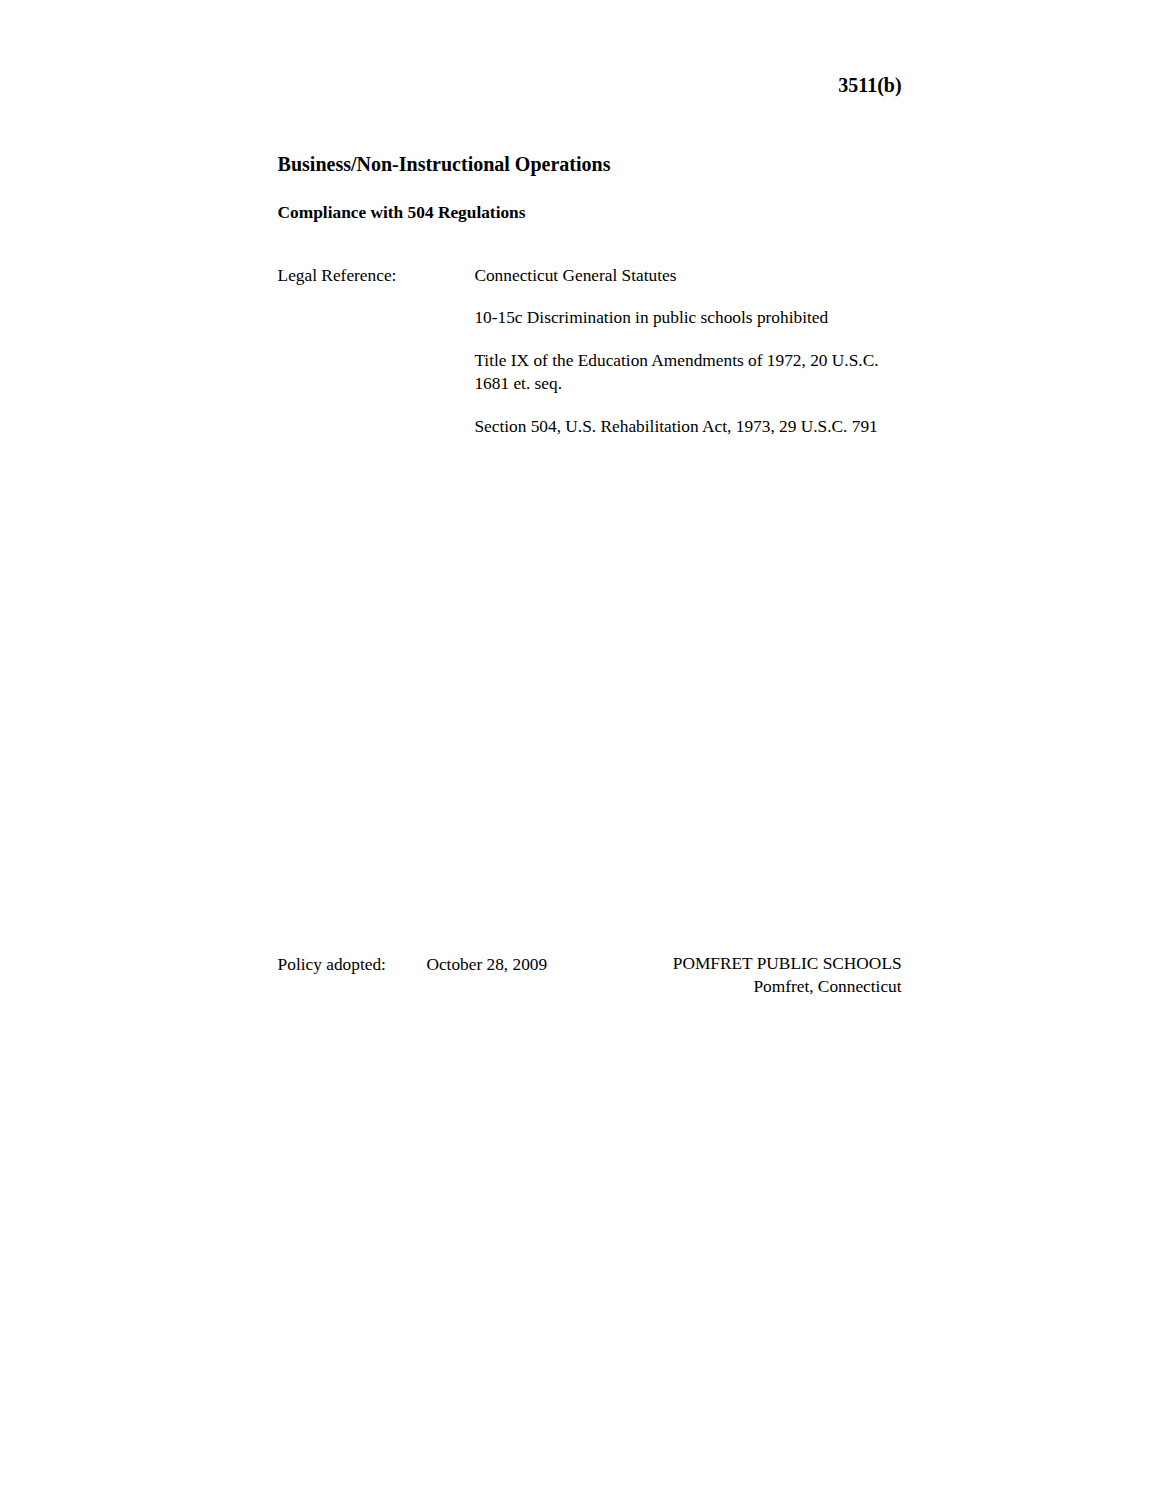3511(b)
Business/Non-Instructional Operations
Compliance with 504 Regulations
| Legal Reference: | Connecticut General Statutes |
| | 10-15c Discrimination in public schools prohibited |
| | Title IX of the Education Amendments of 1972, 20 U.S.C. 1681 et. seq. |
| | Section 504, U.S. Rehabilitation Act, 1973, 29 U.S.C. 791 |
Policy adopted: October 28, 2009
POMFRET PUBLIC SCHOOLS
Pomfret, Connecticut